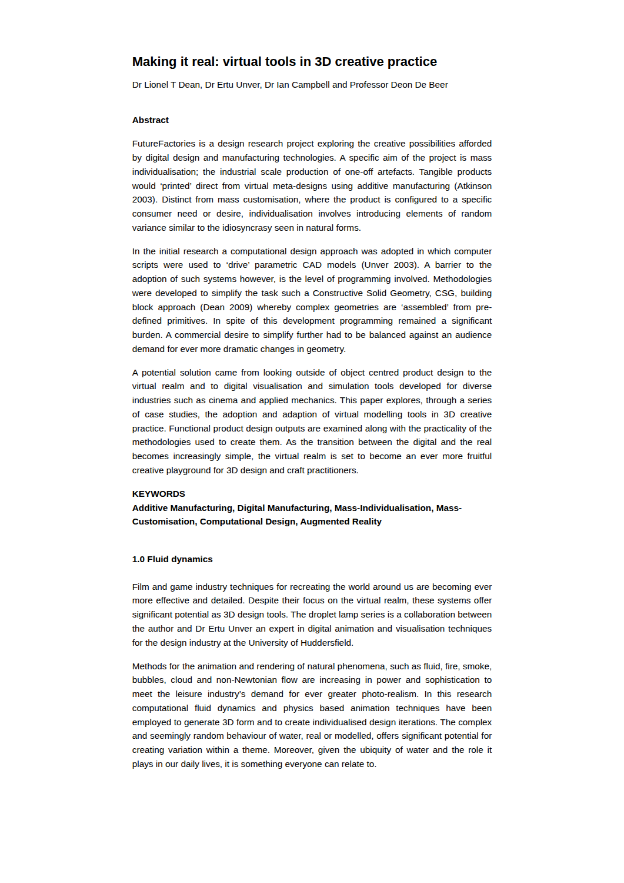Making it real: virtual tools in 3D creative practice
Dr Lionel T Dean, Dr Ertu Unver, Dr Ian Campbell and Professor Deon De Beer
Abstract
FutureFactories is a design research project exploring the creative possibilities afforded by digital design and manufacturing technologies. A specific aim of the project is mass individualisation; the industrial scale production of one-off artefacts. Tangible products would ‘printed’ direct from virtual meta-designs using additive manufacturing (Atkinson 2003). Distinct from mass customisation, where the product is configured to a specific consumer need or desire, individualisation involves introducing elements of random variance similar to the idiosyncrasy seen in natural forms.
In the initial research a computational design approach was adopted in which computer scripts were used to ‘drive’ parametric CAD models (Unver 2003). A barrier to the adoption of such systems however, is the level of programming involved. Methodologies were developed to simplify the task such a Constructive Solid Geometry, CSG, building block approach (Dean 2009) whereby complex geometries are ‘assembled’ from pre-defined primitives. In spite of this development programming remained a significant burden. A commercial desire to simplify further had to be balanced against an audience demand for ever more dramatic changes in geometry.
A potential solution came from looking outside of object centred product design to the virtual realm and to digital visualisation and simulation tools developed for diverse industries such as cinema and applied mechanics. This paper explores, through a series of case studies, the adoption and adaption of virtual modelling tools in 3D creative practice. Functional product design outputs are examined along with the practicality of the methodologies used to create them. As the transition between the digital and the real becomes increasingly simple, the virtual realm is set to become an ever more fruitful creative playground for 3D design and craft practitioners.
KEYWORDS
Additive Manufacturing, Digital Manufacturing, Mass-Individualisation, Mass-Customisation, Computational Design, Augmented Reality
1.0 Fluid dynamics
Film and game industry techniques for recreating the world around us are becoming ever more effective and detailed. Despite their focus on the virtual realm, these systems offer significant potential as 3D design tools. The droplet lamp series is a collaboration between the author and Dr Ertu Unver an expert in digital animation and visualisation techniques for the design industry at the University of Huddersfield.
Methods for the animation and rendering of natural phenomena, such as fluid, fire, smoke, bubbles, cloud and non-Newtonian flow are increasing in power and sophistication to meet the leisure industry’s demand for ever greater photo-realism. In this research computational fluid dynamics and physics based animation techniques have been employed to generate 3D form and to create individualised design iterations. The complex and seemingly random behaviour of water, real or modelled, offers significant potential for creating variation within a theme. Moreover, given the ubiquity of water and the role it plays in our daily lives, it is something everyone can relate to.